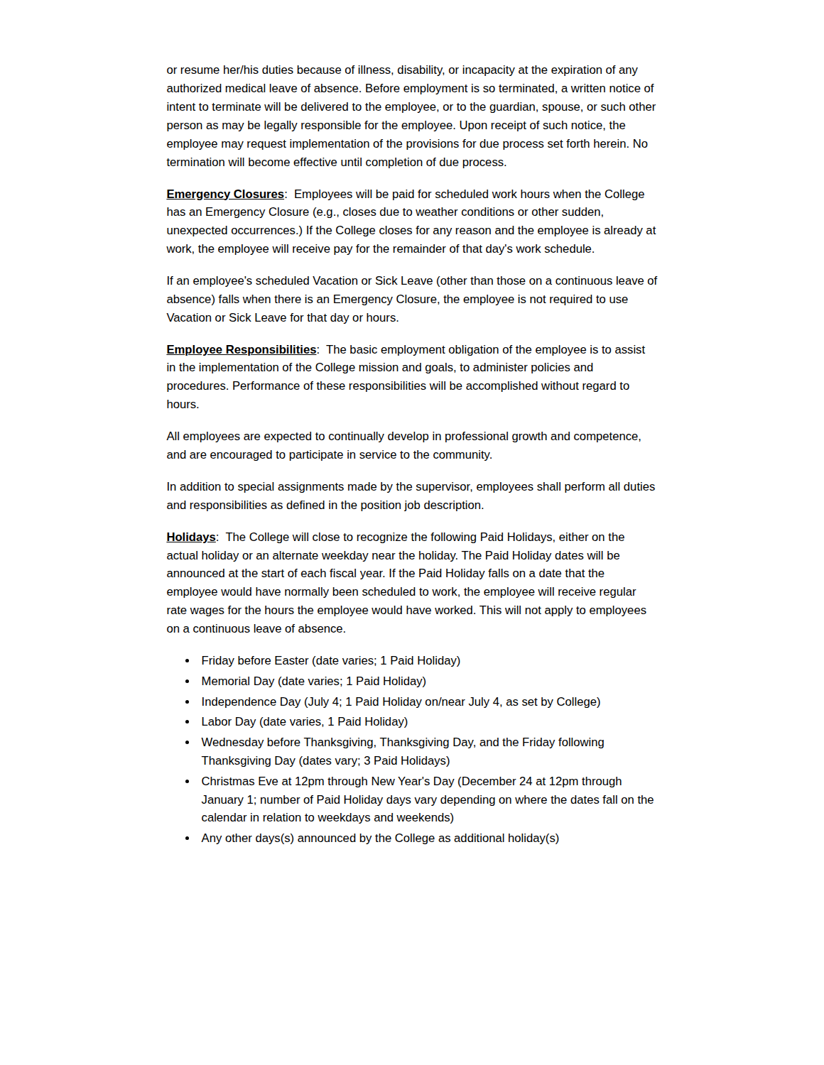or resume her/his duties because of illness, disability, or incapacity at the expiration of any authorized medical leave of absence. Before employment is so terminated, a written notice of intent to terminate will be delivered to the employee, or to the guardian, spouse, or such other person as may be legally responsible for the employee. Upon receipt of such notice, the employee may request implementation of the provisions for due process set forth herein. No termination will become effective until completion of due process.
Emergency Closures: Employees will be paid for scheduled work hours when the College has an Emergency Closure (e.g., closes due to weather conditions or other sudden, unexpected occurrences.) If the College closes for any reason and the employee is already at work, the employee will receive pay for the remainder of that day's work schedule.
If an employee's scheduled Vacation or Sick Leave (other than those on a continuous leave of absence) falls when there is an Emergency Closure, the employee is not required to use Vacation or Sick Leave for that day or hours.
Employee Responsibilities: The basic employment obligation of the employee is to assist in the implementation of the College mission and goals, to administer policies and procedures. Performance of these responsibilities will be accomplished without regard to hours.
All employees are expected to continually develop in professional growth and competence, and are encouraged to participate in service to the community.
In addition to special assignments made by the supervisor, employees shall perform all duties and responsibilities as defined in the position job description.
Holidays: The College will close to recognize the following Paid Holidays, either on the actual holiday or an alternate weekday near the holiday. The Paid Holiday dates will be announced at the start of each fiscal year. If the Paid Holiday falls on a date that the employee would have normally been scheduled to work, the employee will receive regular rate wages for the hours the employee would have worked. This will not apply to employees on a continuous leave of absence.
Friday before Easter (date varies; 1 Paid Holiday)
Memorial Day (date varies; 1 Paid Holiday)
Independence Day (July 4; 1 Paid Holiday on/near July 4, as set by College)
Labor Day (date varies, 1 Paid Holiday)
Wednesday before Thanksgiving, Thanksgiving Day, and the Friday following Thanksgiving Day (dates vary; 3 Paid Holidays)
Christmas Eve at 12pm through New Year's Day (December 24 at 12pm through January 1; number of Paid Holiday days vary depending on where the dates fall on the calendar in relation to weekdays and weekends)
Any other days(s) announced by the College as additional holiday(s)